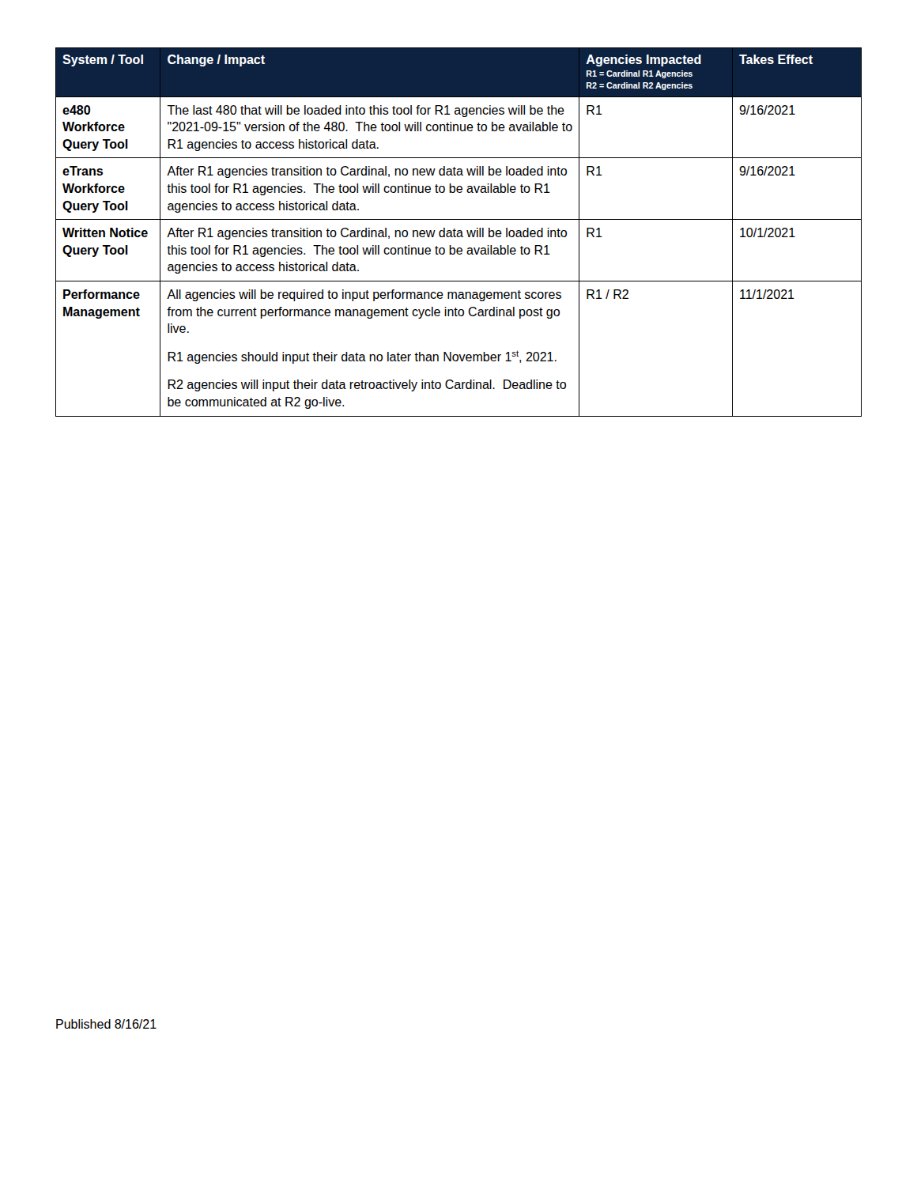| System / Tool | Change / Impact | Agencies Impacted R1 = Cardinal R1 Agencies R2 = Cardinal R2 Agencies | Takes Effect |
| --- | --- | --- | --- |
| e480 Workforce Query Tool | The last 480 that will be loaded into this tool for R1 agencies will be the "2021-09-15" version of the 480. The tool will continue to be available to R1 agencies to access historical data. | R1 | 9/16/2021 |
| eTrans Workforce Query Tool | After R1 agencies transition to Cardinal, no new data will be loaded into this tool for R1 agencies. The tool will continue to be available to R1 agencies to access historical data. | R1 | 9/16/2021 |
| Written Notice Query Tool | After R1 agencies transition to Cardinal, no new data will be loaded into this tool for R1 agencies. The tool will continue to be available to R1 agencies to access historical data. | R1 | 10/1/2021 |
| Performance Management | All agencies will be required to input performance management scores from the current performance management cycle into Cardinal post go live. R1 agencies should input their data no later than November 1 st , 2021. R2 agencies will input their data retroactively into Cardinal. Deadline to be communicated at R2 go-live. | R1 / R2 | 11/1/2021 |
Published 8/16/21